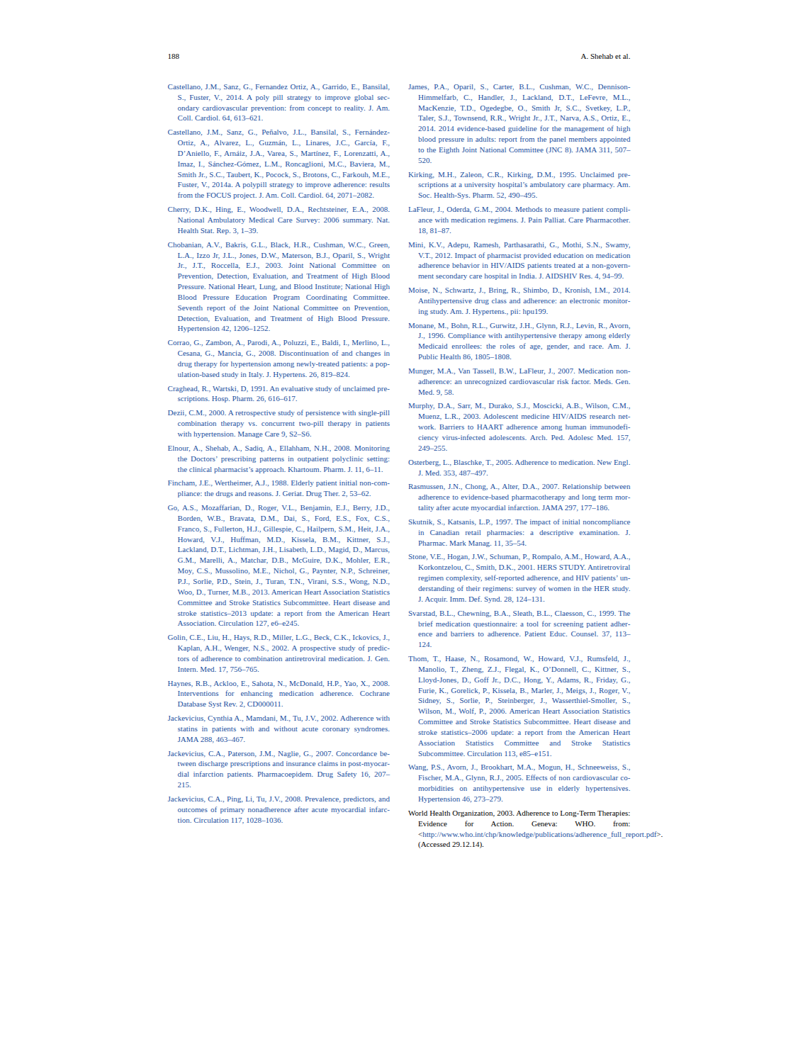188 A. Shehab et al.
Castellano, J.M., Sanz, G., Fernandez Ortiz, A., Garrido, E., Bansilal, S., Fuster, V., 2014. A poly pill strategy to improve global secondary cardiovascular prevention: from concept to reality. J. Am. Coll. Cardiol. 64, 613–621.
Castellano, J.M., Sanz, G., Peñalvo, J.L., Bansilal, S., Fernández-Ortiz, A., Alvarez, L., Guzmán, L., Linares, J.C., García, F., D’Aniello, F., Arnáiz, J.A., Varea, S., Martínez, F., Lorenzatti, A., Imaz, I., Sánchez-Gómez, L.M., Roncaglioni, M.C., Baviera, M., Smith Jr., S.C., Taubert, K., Pocock, S., Brotons, C., Farkouh, M.E., Fuster, V., 2014a. A polypill strategy to improve adherence: results from the FOCUS project. J. Am. Coll. Cardiol. 64, 2071–2082.
Cherry, D.K., Hing, E., Woodwell, D.A., Rechtsteiner, E.A., 2008. National Ambulatory Medical Care Survey: 2006 summary. Nat. Health Stat. Rep. 3, 1–39.
Chobanian, A.V., Bakris, G.L., Black, H.R., Cushman, W.C., Green, L.A., Izzo Jr, J.L., Jones, D.W., Materson, B.J., Oparil, S., Wright Jr., J.T., Roccella, E.J., 2003. Joint National Committee on Prevention, Detection, Evaluation, and Treatment of High Blood Pressure. National Heart, Lung, and Blood Institute; National High Blood Pressure Education Program Coordinating Committee. Seventh report of the Joint National Committee on Prevention, Detection, Evaluation, and Treatment of High Blood Pressure. Hypertension 42, 1206–1252.
Corrao, G., Zambon, A., Parodi, A., Poluzzi, E., Baldi, I., Merlino, L., Cesana, G., Mancia, G., 2008. Discontinuation of and changes in drug therapy for hypertension among newly-treated patients: a population-based study in Italy. J. Hypertens. 26, 819–824.
Craghead, R., Wartski, D, 1991. An evaluative study of unclaimed prescriptions. Hosp. Pharm. 26, 616–617.
Dezii, C.M., 2000. A retrospective study of persistence with single-pill combination therapy vs. concurrent two-pill therapy in patients with hypertension. Manage Care 9, S2–S6.
Elnour, A., Shehab, A., Sadiq, A., Ellahham, N.H., 2008. Monitoring the Doctors’ prescribing patterns in outpatient polyclinic setting: the clinical pharmacist’s approach. Khartoum. Pharm. J. 11, 6–11.
Fincham, J.E., Wertheimer, A.J., 1988. Elderly patient initial non-compliance: the drugs and reasons. J. Geriat. Drug Ther. 2, 53–62.
Go, A.S., Mozaffarian, D., Roger, V.L., Benjamin, E.J., Berry, J.D., Borden, W.B., Bravata, D.M., Dai, S., Ford, E.S., Fox, C.S., Franco, S., Fullerton, H.J., Gillespie, C., Hailpern, S.M., Heit, J.A., Howard, V.J., Huffman, M.D., Kissela, B.M., Kittner, S.J., Lackland, D.T., Lichtman, J.H., Lisabeth, L.D., Magid, D., Marcus, G.M., Marelli, A., Matchar, D.B., McGuire, D.K., Mohler, E.R., Moy, C.S., Mussolino, M.E., Nichol, G., Paynter, N.P., Schreiner, P.J., Sorlie, P.D., Stein, J., Turan, T.N., Virani, S.S., Wong, N.D., Woo, D., Turner, M.B., 2013. American Heart Association Statistics Committee and Stroke Statistics Subcommittee. Heart disease and stroke statistics–2013 update: a report from the American Heart Association. Circulation 127, e6–e245.
Golin, C.E., Liu, H., Hays, R.D., Miller, L.G., Beck, C.K., Ickovics, J., Kaplan, A.H., Wenger, N.S., 2002. A prospective study of predictors of adherence to combination antiretroviral medication. J. Gen. Intern. Med. 17, 756–765.
Haynes, R.B., Ackloo, E., Sahota, N., McDonald, H.P., Yao, X., 2008. Interventions for enhancing medication adherence. Cochrane Database Syst Rev. 2, CD000011.
Jackevicius, Cynthia A., Mamdani, M., Tu, J.V., 2002. Adherence with statins in patients with and without acute coronary syndromes. JAMA 288, 463–467.
Jackevicius, C.A., Paterson, J.M., Naglie, G., 2007. Concordance between discharge prescriptions and insurance claims in post-myocardial infarction patients. Pharmacoepidem. Drug Safety 16, 207–215.
Jackevicius, C.A., Ping, Li, Tu, J.V., 2008. Prevalence, predictors, and outcomes of primary nonadherence after acute myocardial infarction. Circulation 117, 1028–1036.
James, P.A., Oparil, S., Carter, B.L., Cushman, W.C., Dennison-Himmelfarb, C., Handler, J., Lackland, D.T., LeFevre, M.L., MacKenzie, T.D., Ogedegbe, O., Smith Jr, S.C., Svetkey, L.P., Taler, S.J., Townsend, R.R., Wright Jr., J.T., Narva, A.S., Ortiz, E., 2014. 2014 evidence-based guideline for the management of high blood pressure in adults: report from the panel members appointed to the Eighth Joint National Committee (JNC 8). JAMA 311, 507–520.
Kirking, M.H., Zaleon, C.R., Kirking, D.M., 1995. Unclaimed prescriptions at a university hospital’s ambulatory care pharmacy. Am. Soc. Health-Sys. Pharm. 52, 490–495.
LaFleur, J., Oderda, G.M., 2004. Methods to measure patient compliance with medication regimens. J. Pain Palliat. Care Pharmacother. 18, 81–87.
Mini, K.V., Adepu, Ramesh, Parthasarathi, G., Mothi, S.N., Swamy, V.T., 2012. Impact of pharmacist provided education on medication adherence behavior in HIV/AIDS patients treated at a non-government secondary care hospital in India. J. AIDSHIV Res. 4, 94–99.
Moise, N., Schwartz, J., Bring, R., Shimbo, D., Kronish, I.M., 2014. Antihypertensive drug class and adherence: an electronic monitoring study. Am. J. Hypertens., pii: hpu199.
Monane, M., Bohn, R.L., Gurwitz, J.H., Glynn, R.J., Levin, R., Avorn, J., 1996. Compliance with antihypertensive therapy among elderly Medicaid enrollees: the roles of age, gender, and race. Am. J. Public Health 86, 1805–1808.
Munger, M.A., Van Tassell, B.W., LaFleur, J., 2007. Medication nonadherence: an unrecognized cardiovascular risk factor. Meds. Gen. Med. 9, 58.
Murphy, D.A., Sarr, M., Durako, S.J., Moscicki, A.B., Wilson, C.M., Muenz, L.R., 2003. Adolescent medicine HIV/AIDS research network. Barriers to HAART adherence among human immunodeficiency virus-infected adolescents. Arch. Ped. Adolesc Med. 157, 249–255.
Osterberg, L., Blaschke, T., 2005. Adherence to medication. New Engl. J. Med. 353, 487–497.
Rasmussen, J.N., Chong, A., Alter, D.A., 2007. Relationship between adherence to evidence-based pharmacotherapy and long term mortality after acute myocardial infarction. JAMA 297, 177–186.
Skutnik, S., Katsanis, L.P., 1997. The impact of initial noncompliance in Canadian retail pharmacies: a descriptive examination. J. Pharmac. Mark Manag. 11, 35–54.
Stone, V.E., Hogan, J.W., Schuman, P., Rompalo, A.M., Howard, A.A., Korkontzelou, C., Smith, D.K., 2001. HERS STUDY. Antiretroviral regimen complexity, self-reported adherence, and HIV patients’ understanding of their regimens: survey of women in the HER study. J. Acquir. Imm. Def. Synd. 28, 124–131.
Svarstad, B.L., Chewning, B.A., Sleath, B.L., Claesson, C., 1999. The brief medication questionnaire: a tool for screening patient adherence and barriers to adherence. Patient Educ. Counsel. 37, 113–124.
Thom, T., Haase, N., Rosamond, W., Howard, V.J., Rumsfeld, J., Manolio, T., Zheng, Z.J., Flegal, K., O’Donnell, C., Kittner, S., Lloyd-Jones, D., Goff Jr., D.C., Hong, Y., Adams, R., Friday, G., Furie, K., Gorelick, P., Kissela, B., Marler, J., Meigs, J., Roger, V., Sidney, S., Sorlie, P., Steinberger, J., Wasserthiel-Smoller, S., Wilson, M., Wolf, P., 2006. American Heart Association Statistics Committee and Stroke Statistics Subcommittee. Heart disease and stroke statistics–2006 update: a report from the American Heart Association Statistics Committee and Stroke Statistics Subcommittee. Circulation 113, e85–e151.
Wang, P.S., Avorn, J., Brookhart, M.A., Mogun, H., Schneeweiss, S., Fischer, M.A., Glynn, R.J., 2005. Effects of non cardiovascular comorbidities on antihypertensive use in elderly hypertensives. Hypertension 46, 273–279.
World Health Organization, 2003. Adherence to Long-Term Therapies: Evidence for Action. Geneva: WHO. from: <http://www.who.int/chp/knowledge/publications/adherence_full_report.pdf>. (Accessed 29.12.14).